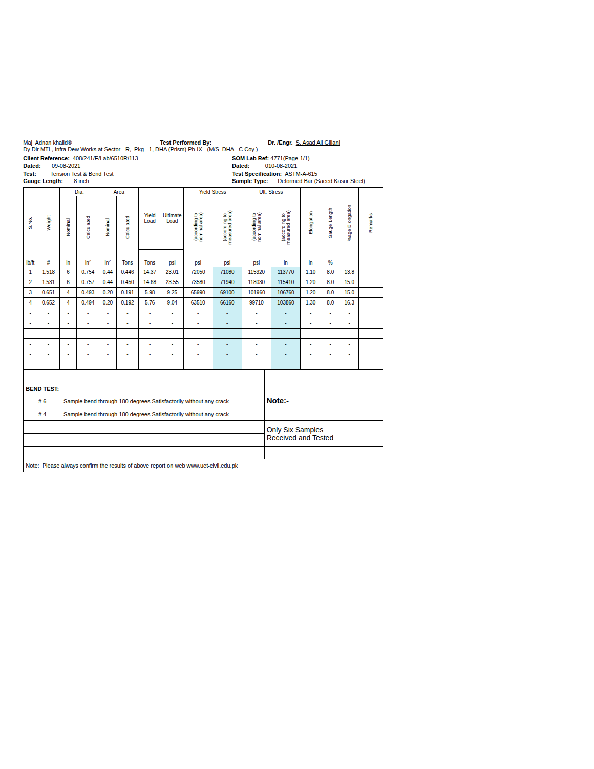Maj Adnan khalid®
Test Performed By:
Dr. /Engr. S. Asad Ali Gillani
Dy Dir MTL, Infra Dew Works at Sector - R, Pkg - 1, DHA (Prism) Ph-IX - (M/S DHA - C Coy )
Client Reference: 408/241/E/Lab/6510R/113
Dated: 09-08-2021
SOM Lab Ref: 4771(Page-1/1)
Dated: 010-08-2021
Test: Tension Test & Bend Test
Gauge Length: 8 inch
Test Specification: ASTM-A-615
Sample Type: Deformed Bar (Saeed Kasur Steel)
| S.No. | Weight | Dia. | Area | Yield Load | Ultimate Load | Yield Stress | Ult. Stress | Elongation | Gauge Length | %age Elongation | Remarks |
| --- | --- | --- | --- | --- | --- | --- | --- | --- | --- | --- | --- |
| Nominal | Calculated | Nominal | Calculated | (according to nominal area) | (according to measured area) | (according to nominal area) | (according to measured area) |
| lb/ft | # | in | in 2 | in 2 | Tons | Tons | psi | psi | psi | psi | in | in | % | |
| 1 | 1.518 | 6 | 0.754 | 0.44 | 0.446 | 14.37 | 23.01 | 72050 | 71080 | 115320 | 113770 | 1.10 | 8.0 | 13.8 | |
| 2 | 1.531 | 6 | 0.757 | 0.44 | 0.450 | 14.68 | 23.55 | 73580 | 71940 | 118030 | 115410 | 1.20 | 8.0 | 15.0 | |
| 3 | 0.651 | 4 | 0.493 | 0.20 | 0.191 | 5.98 | 9.25 | 65990 | 69100 | 101960 | 106760 | 1.20 | 8.0 | 15.0 | |
| 4 | 0.652 | 4 | 0.494 | 0.20 | 0.192 | 5.76 | 9.04 | 63510 | 66160 | 99710 | 103860 | 1.30 | 8.0 | 16.3 | |
| - | - | - | - | - | - | - | - | - | - | - | - | - | - | - | |
| - | - | - | - | - | - | - | - | - | - | - | - | - | - | - | |
| - | - | - | - | - | - | - | - | - | - | - | - | - | - | - | |
| - | - | - | - | - | - | - | - | - | - | - | - | - | - | - | |
| - | - | - | - | - | - | - | - | - | - | - | - | - | - | - | |
| - | - | - | - | - | - | - | - | - | - | - | - | - | - | - | |
| BEND TEST: | |
| # 6 | Sample bend through 180 degrees Satisfactorily without any crack | Note:- |
| # 4 | Sample bend through 180 degrees Satisfactorily without any crack | |
| | | Only Six Samples Received and Tested |
| Note: Please always confirm the results of above report on web www.uet-civil.edu.pk |